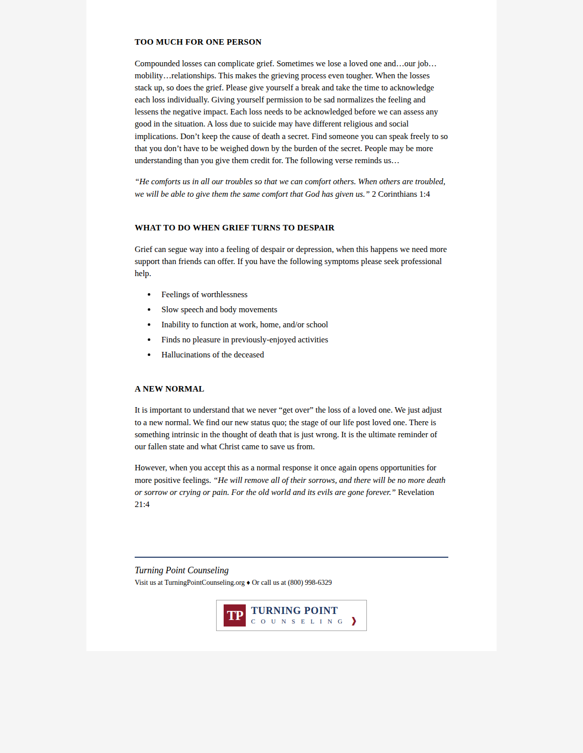Too Much for One Person
Compounded losses can complicate grief. Sometimes we lose a loved one and…our job…mobility…relationships. This makes the grieving process even tougher. When the losses stack up, so does the grief. Please give yourself a break and take the time to acknowledge each loss individually. Giving yourself permission to be sad normalizes the feeling and lessens the negative impact. Each loss needs to be acknowledged before we can assess any good in the situation. A loss due to suicide may have different religious and social implications. Don’t keep the cause of death a secret. Find someone you can speak freely to so that you don’t have to be weighed down by the burden of the secret. People may be more understanding than you give them credit for. The following verse reminds us…
“He comforts us in all our troubles so that we can comfort others. When others are troubled, we will be able to give them the same comfort that God has given us.” 2 Corinthians 1:4
What to Do When Grief Turns to Despair
Grief can segue way into a feeling of despair or depression, when this happens we need more support than friends can offer. If you have the following symptoms please seek professional help.
Feelings of worthlessness
Slow speech and body movements
Inability to function at work, home, and/or school
Finds no pleasure in previously-enjoyed activities
Hallucinations of the deceased
A New Normal
It is important to understand that we never “get over” the loss of a loved one. We just adjust to a new normal. We find our new status quo; the stage of our life post loved one. There is something intrinsic in the thought of death that is just wrong. It is the ultimate reminder of our fallen state and what Christ came to save us from.
However, when you accept this as a normal response it once again opens opportunities for more positive feelings. “He will remove all of their sorrows, and there will be no more death or sorrow or crying or pain. For the old world and its evils are gone forever.” Revelation 21:4
Turning Point Counseling
Visit us at TurningPointCounseling.org ♦ Or call us at (800) 998-6329
TP
TURNING POINT C O U N S E L I N G ❱